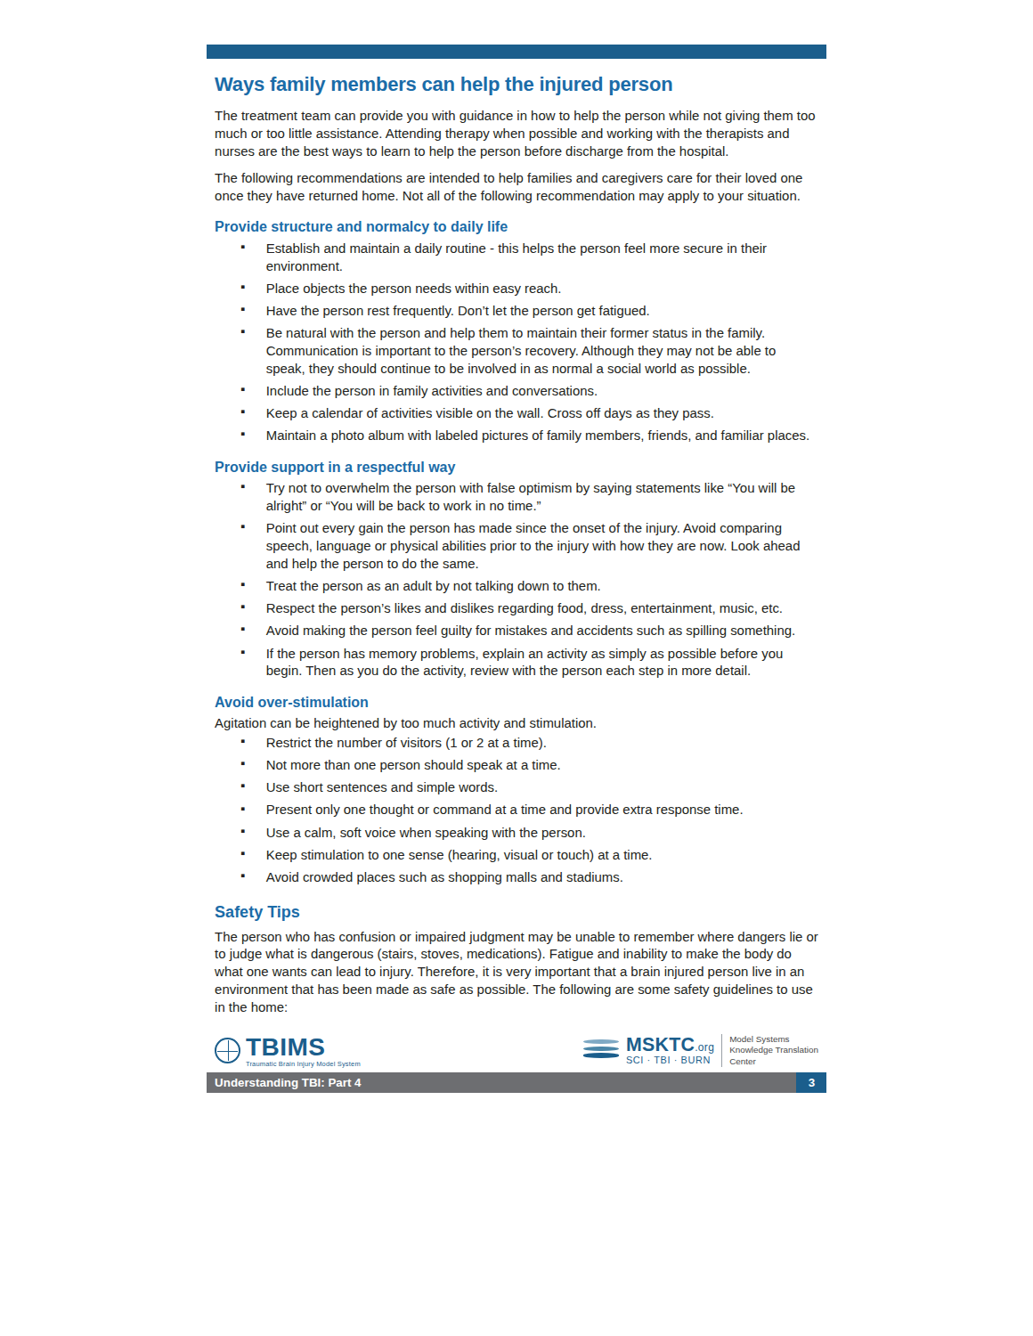Ways family members can help the injured person
The treatment team can provide you with guidance in how to help the person while not giving them too much or too little assistance. Attending therapy when possible and working with the therapists and nurses are the best ways to learn to help the person before discharge from the hospital.
The following recommendations are intended to help families and caregivers care for their loved one once they have returned home. Not all of the following recommendation may apply to your situation.
Provide structure and normalcy to daily life
Establish and maintain a daily routine - this helps the person feel more secure in their environment.
Place objects the person needs within easy reach.
Have the person rest frequently. Don’t let the person get fatigued.
Be natural with the person and help them to maintain their former status in the family. Communication is important to the person’s recovery. Although they may not be able to speak, they should continue to be involved in as normal a social world as possible.
Include the person in family activities and conversations.
Keep a calendar of activities visible on the wall. Cross off days as they pass.
Maintain a photo album with labeled pictures of family members, friends, and familiar places.
Provide support in a respectful way
Try not to overwhelm the person with false optimism by saying statements like “You will be alright” or “You will be back to work in no time.”
Point out every gain the person has made since the onset of the injury. Avoid comparing speech, language or physical abilities prior to the injury with how they are now. Look ahead and help the person to do the same.
Treat the person as an adult by not talking down to them.
Respect the person’s likes and dislikes regarding food, dress, entertainment, music, etc.
Avoid making the person feel guilty for mistakes and accidents such as spilling something.
If the person has memory problems, explain an activity as simply as possible before you begin. Then as you do the activity, review with the person each step in more detail.
Avoid over-stimulation
Agitation can be heightened by too much activity and stimulation.
Restrict the number of visitors (1 or 2 at a time).
Not more than one person should speak at a time.
Use short sentences and simple words.
Present only one thought or command at a time and provide extra response time.
Use a calm, soft voice when speaking with the person.
Keep stimulation to one sense (hearing, visual or touch) at a time.
Avoid crowded places such as shopping malls and stadiums.
Safety Tips
The person who has confusion or impaired judgment may be unable to remember where dangers lie or to judge what is dangerous (stairs, stoves, medications). Fatigue and inability to make the body do what one wants can lead to injury. Therefore, it is very important that a brain injured person live in an environment that has been made as safe as possible. The following are some safety guidelines to use in the home:
TBIMS Traumatic Brain Injury Model System
MSKTC.org
SCI · TBI · BURN
Model Systems
Knowledge Translation
Center
Understanding TBI: Part 4 3